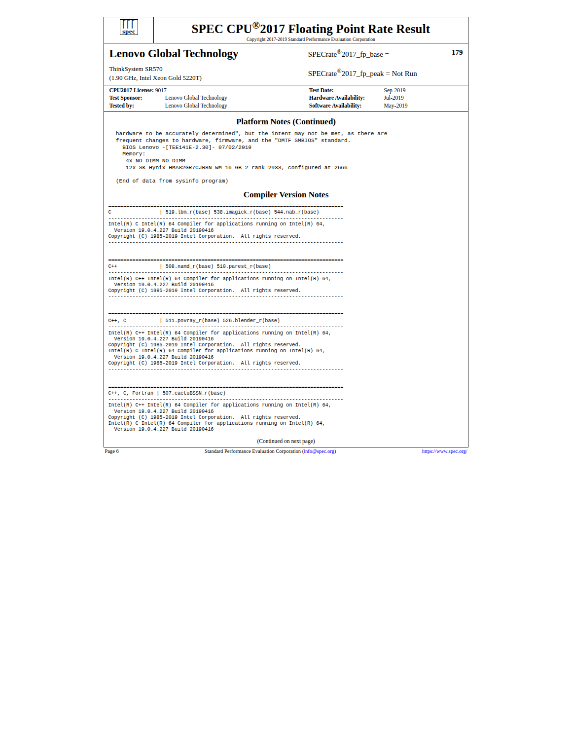⎡⎡⎡
spec
SPEC CPU®2017 Floating Point Rate Result
Copyright 2017-2019 Standard Performance Evaluation Corporation
Lenovo Global Technology
ThinkSystem SR570
(1.90 GHz, Intel Xeon Gold 5220T)
SPECrate®2017_fp_base = 179
SPECrate®2017_fp_peak = Not Run
CPU2017 License: 9017
Test Sponsor: Lenovo Global Technology
Tested by: Lenovo Global Technology
Test Date: Sep-2019
Hardware Availability: Jul-2019
Software Availability: May-2019
Platform Notes (Continued)
  hardware to be accurately determined", but the intent may not be met, as there are
  frequent changes to hardware, firmware, and the "DMTF SMBIOS" standard.
    BIOS Lenovo -[TEE141E-2.30]- 07/02/2019
    Memory:
     4x NO DIMM NO DIMM
     12x SK Hynix HMA82GR7CJR8N-WM 16 GB 2 rank 2933, configured at 2666

  (End of data from sysinfo program)
Compiler Version Notes
==============================================================================
C                | 519.lbm_r(base) 538.imagick_r(base) 544.nab_r(base)
------------------------------------------------------------------------------
Intel(R) C Intel(R) 64 Compiler for applications running on Intel(R) 64,
  Version 19.0.4.227 Build 20190416
Copyright (C) 1985-2019 Intel Corporation.  All rights reserved.
------------------------------------------------------------------------------


==============================================================================
C++              | 508.namd_r(base) 510.parest_r(base)
------------------------------------------------------------------------------
Intel(R) C++ Intel(R) 64 Compiler for applications running on Intel(R) 64,
  Version 19.0.4.227 Build 20190416
Copyright (C) 1985-2019 Intel Corporation.  All rights reserved.
------------------------------------------------------------------------------


==============================================================================
C++, C           | 511.povray_r(base) 526.blender_r(base)
------------------------------------------------------------------------------
Intel(R) C++ Intel(R) 64 Compiler for applications running on Intel(R) 64,
  Version 19.0.4.227 Build 20190416
Copyright (C) 1985-2019 Intel Corporation.  All rights reserved.
Intel(R) C Intel(R) 64 Compiler for applications running on Intel(R) 64,
  Version 19.0.4.227 Build 20190416
Copyright (C) 1985-2019 Intel Corporation.  All rights reserved.
------------------------------------------------------------------------------


==============================================================================
C++, C, Fortran | 507.cactuBSSN_r(base)
------------------------------------------------------------------------------
Intel(R) C++ Intel(R) 64 Compiler for applications running on Intel(R) 64,
  Version 19.0.4.227 Build 20190416
Copyright (C) 1985-2019 Intel Corporation.  All rights reserved.
Intel(R) C Intel(R) 64 Compiler for applications running on Intel(R) 64,
  Version 19.0.4.227 Build 20190416
(Continued on next page)
Page 6
Standard Performance Evaluation Corporation (info@spec.org)
https://www.spec.org/